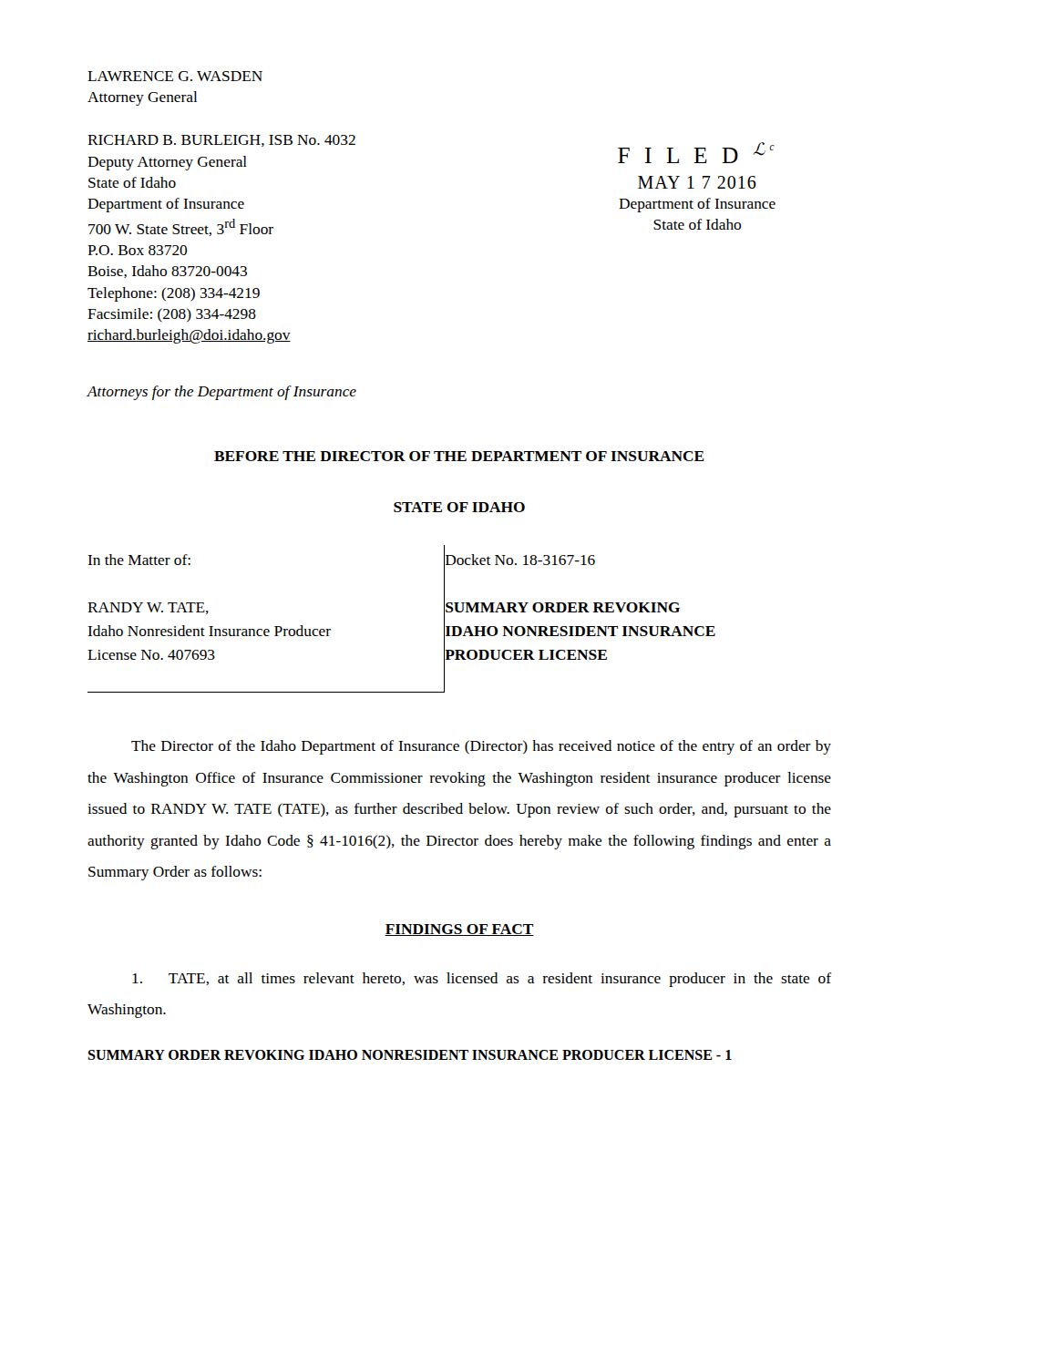LAWRENCE G. WASDEN
Attorney General
RICHARD B. BURLEIGH, ISB No. 4032
Deputy Attorney General
State of Idaho
Department of Insurance
700 W. State Street, 3rd Floor
P.O. Box 83720
Boise, Idaho 83720-0043
Telephone: (208) 334-4219
Facsimile: (208) 334-4298
richard.burleigh@doi.idaho.gov
F I L E D ℒᶜ
MAY 1 7 2016
Department of Insurance
State of Idaho
Attorneys for the Department of Insurance
BEFORE THE DIRECTOR OF THE DEPARTMENT OF INSURANCE
STATE OF IDAHO
| In the Matter of: RANDY W. TATE, Idaho Nonresident Insurance Producer License No. 407693 | Docket No. 18-3167-16 SUMMARY ORDER REVOKING IDAHO NONRESIDENT INSURANCE PRODUCER LICENSE |
The Director of the Idaho Department of Insurance (Director) has received notice of the entry of an order by the Washington Office of Insurance Commissioner revoking the Washington resident insurance producer license issued to RANDY W. TATE (TATE), as further described below. Upon review of such order, and, pursuant to the authority granted by Idaho Code § 41-1016(2), the Director does hereby make the following findings and enter a Summary Order as follows:
FINDINGS OF FACT
1. TATE, at all times relevant hereto, was licensed as a resident insurance producer in the state of Washington.
SUMMARY ORDER REVOKING IDAHO NONRESIDENT INSURANCE PRODUCER LICENSE - 1